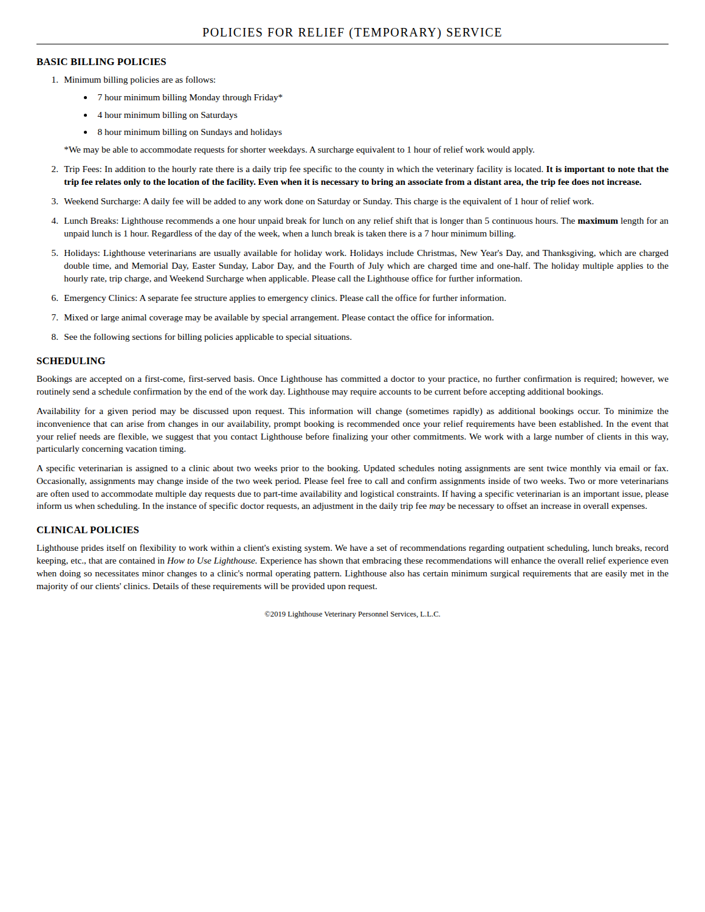POLICIES FOR RELIEF (TEMPORARY) SERVICE
BASIC BILLING POLICIES
Minimum billing policies are as follows:
7 hour minimum billing Monday through Friday*
4 hour minimum billing on Saturdays
8 hour minimum billing on Sundays and holidays
*We may be able to accommodate requests for shorter weekdays. A surcharge equivalent to 1 hour of relief work would apply.
Trip Fees: In addition to the hourly rate there is a daily trip fee specific to the county in which the veterinary facility is located. It is important to note that the trip fee relates only to the location of the facility. Even when it is necessary to bring an associate from a distant area, the trip fee does not increase.
Weekend Surcharge: A daily fee will be added to any work done on Saturday or Sunday. This charge is the equivalent of 1 hour of relief work.
Lunch Breaks: Lighthouse recommends a one hour unpaid break for lunch on any relief shift that is longer than 5 continuous hours. The maximum length for an unpaid lunch is 1 hour. Regardless of the day of the week, when a lunch break is taken there is a 7 hour minimum billing.
Holidays: Lighthouse veterinarians are usually available for holiday work. Holidays include Christmas, New Year's Day, and Thanksgiving, which are charged double time, and Memorial Day, Easter Sunday, Labor Day, and the Fourth of July which are charged time and one-half. The holiday multiple applies to the hourly rate, trip charge, and Weekend Surcharge when applicable. Please call the Lighthouse office for further information.
Emergency Clinics: A separate fee structure applies to emergency clinics. Please call the office for further information.
Mixed or large animal coverage may be available by special arrangement. Please contact the office for information.
See the following sections for billing policies applicable to special situations.
SCHEDULING
Bookings are accepted on a first-come, first-served basis. Once Lighthouse has committed a doctor to your practice, no further confirmation is required; however, we routinely send a schedule confirmation by the end of the work day. Lighthouse may require accounts to be current before accepting additional bookings.
Availability for a given period may be discussed upon request. This information will change (sometimes rapidly) as additional bookings occur. To minimize the inconvenience that can arise from changes in our availability, prompt booking is recommended once your relief requirements have been established. In the event that your relief needs are flexible, we suggest that you contact Lighthouse before finalizing your other commitments. We work with a large number of clients in this way, particularly concerning vacation timing.
A specific veterinarian is assigned to a clinic about two weeks prior to the booking. Updated schedules noting assignments are sent twice monthly via email or fax. Occasionally, assignments may change inside of the two week period. Please feel free to call and confirm assignments inside of two weeks. Two or more veterinarians are often used to accommodate multiple day requests due to part-time availability and logistical constraints. If having a specific veterinarian is an important issue, please inform us when scheduling. In the instance of specific doctor requests, an adjustment in the daily trip fee may be necessary to offset an increase in overall expenses.
CLINICAL POLICIES
Lighthouse prides itself on flexibility to work within a client's existing system. We have a set of recommendations regarding outpatient scheduling, lunch breaks, record keeping, etc., that are contained in How to Use Lighthouse. Experience has shown that embracing these recommendations will enhance the overall relief experience even when doing so necessitates minor changes to a clinic's normal operating pattern. Lighthouse also has certain minimum surgical requirements that are easily met in the majority of our clients' clinics. Details of these requirements will be provided upon request.
©2019 Lighthouse Veterinary Personnel Services, L.L.C.